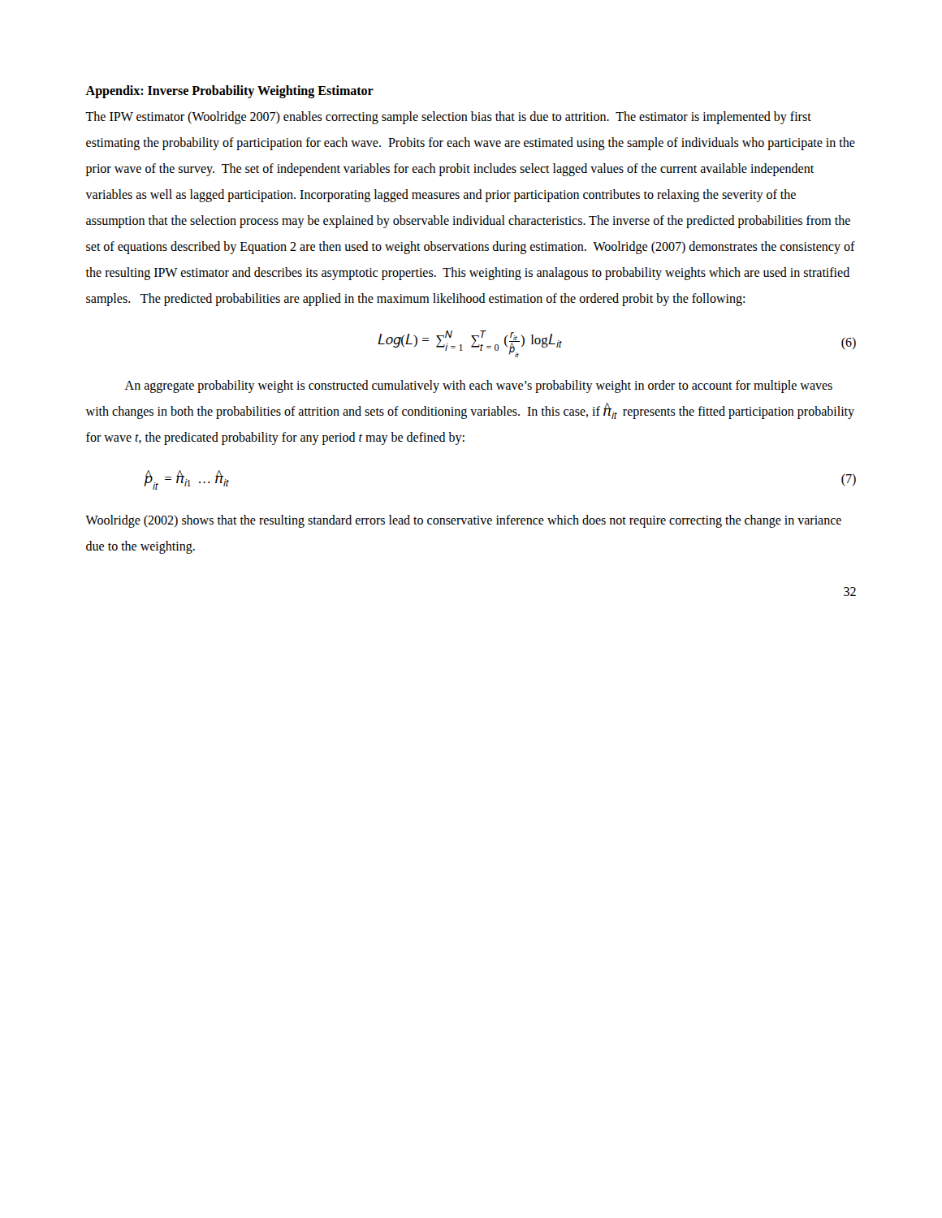Appendix: Inverse Probability Weighting Estimator
The IPW estimator (Woolridge 2007) enables correcting sample selection bias that is due to attrition. The estimator is implemented by first estimating the probability of participation for each wave. Probits for each wave are estimated using the sample of individuals who participate in the prior wave of the survey. The set of independent variables for each probit includes select lagged values of the current available independent variables as well as lagged participation. Incorporating lagged measures and prior participation contributes to relaxing the severity of the assumption that the selection process may be explained by observable individual characteristics. The inverse of the predicted probabilities from the set of equations described by Equation 2 are then used to weight observations during estimation. Woolridge (2007) demonstrates the consistency of the resulting IPW estimator and describes its asymptotic properties. This weighting is analagous to probability weights which are used in stratified samples. The predicted probabilities are applied in the maximum likelihood estimation of the ordered probit by the following:
Log (L) = ∑ i=1 N ∑ t=0 T ( rit p^it ) log Lit
(6)
An aggregate probability weight is constructed cumulatively with each wave’s probability weight in order to account for multiple waves with changes in both the probabilities of attrition and sets of conditioning variables. In this case, if π^it represents the fitted participation probability for wave t, the predicated probability for any period t may be defined by:
p^it = π^i1 … π^it
(7)
Woolridge (2002) shows that the resulting standard errors lead to conservative inference which does not require correcting the change in variance due to the weighting.
32